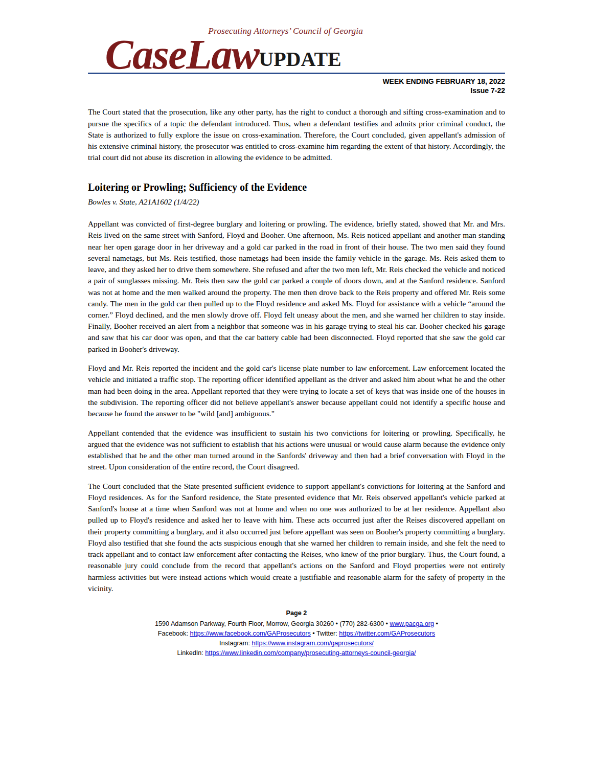Prosecuting Attorneys’ Council of Georgia
CaseLawUPDATE
WEEK ENDING FEBRUARY 18, 2022
Issue 7-22
The Court stated that the prosecution, like any other party, has the right to conduct a thorough and sifting cross-examination and to pursue the specifics of a topic the defendant introduced. Thus, when a defendant testifies and admits prior criminal conduct, the State is authorized to fully explore the issue on cross-examination. Therefore, the Court concluded, given appellant's admission of his extensive criminal history, the prosecutor was entitled to cross-examine him regarding the extent of that history. Accordingly, the trial court did not abuse its discretion in allowing the evidence to be admitted.
Loitering or Prowling; Sufficiency of the Evidence
Bowles v. State, A21A1602 (1/4/22)
Appellant was convicted of first-degree burglary and loitering or prowling. The evidence, briefly stated, showed that Mr. and Mrs. Reis lived on the same street with Sanford, Floyd and Booher. One afternoon, Ms. Reis noticed appellant and another man standing near her open garage door in her driveway and a gold car parked in the road in front of their house. The two men said they found several nametags, but Ms. Reis testified, those nametags had been inside the family vehicle in the garage. Ms. Reis asked them to leave, and they asked her to drive them somewhere. She refused and after the two men left, Mr. Reis checked the vehicle and noticed a pair of sunglasses missing. Mr. Reis then saw the gold car parked a couple of doors down, and at the Sanford residence. Sanford was not at home and the men walked around the property. The men then drove back to the Reis property and offered Mr. Reis some candy. The men in the gold car then pulled up to the Floyd residence and asked Ms. Floyd for assistance with a vehicle “around the corner.” Floyd declined, and the men slowly drove off. Floyd felt uneasy about the men, and she warned her children to stay inside. Finally, Booher received an alert from a neighbor that someone was in his garage trying to steal his car. Booher checked his garage and saw that his car door was open, and that the car battery cable had been disconnected. Floyd reported that she saw the gold car parked in Booher's driveway.
Floyd and Mr. Reis reported the incident and the gold car's license plate number to law enforcement. Law enforcement located the vehicle and initiated a traffic stop. The reporting officer identified appellant as the driver and asked him about what he and the other man had been doing in the area. Appellant reported that they were trying to locate a set of keys that was inside one of the houses in the subdivision. The reporting officer did not believe appellant's answer because appellant could not identify a specific house and because he found the answer to be "wild [and] ambiguous."
Appellant contended that the evidence was insufficient to sustain his two convictions for loitering or prowling. Specifically, he argued that the evidence was not sufficient to establish that his actions were unusual or would cause alarm because the evidence only established that he and the other man turned around in the Sanfords' driveway and then had a brief conversation with Floyd in the street. Upon consideration of the entire record, the Court disagreed.
The Court concluded that the State presented sufficient evidence to support appellant's convictions for loitering at the Sanford and Floyd residences. As for the Sanford residence, the State presented evidence that Mr. Reis observed appellant's vehicle parked at Sanford's house at a time when Sanford was not at home and when no one was authorized to be at her residence. Appellant also pulled up to Floyd's residence and asked her to leave with him. These acts occurred just after the Reises discovered appellant on their property committing a burglary, and it also occurred just before appellant was seen on Booher's property committing a burglary. Floyd also testified that she found the acts suspicious enough that she warned her children to remain inside, and she felt the need to track appellant and to contact law enforcement after contacting the Reises, who knew of the prior burglary. Thus, the Court found, a reasonable jury could conclude from the record that appellant's actions on the Sanford and Floyd properties were not entirely harmless activities but were instead actions which would create a justifiable and reasonable alarm for the safety of property in the vicinity.
Page 2
1590 Adamson Parkway, Fourth Floor, Morrow, Georgia 30260 • (770) 282-6300 • www.pacga.org •
Facebook: https://www.facebook.com/GAProsecutors • Twitter: https://twitter.com/GAProsecutors
Instagram: https://www.instagram.com/gaprosecutors/
LinkedIn: https://www.linkedin.com/company/prosecuting-attorneys-council-georgia/